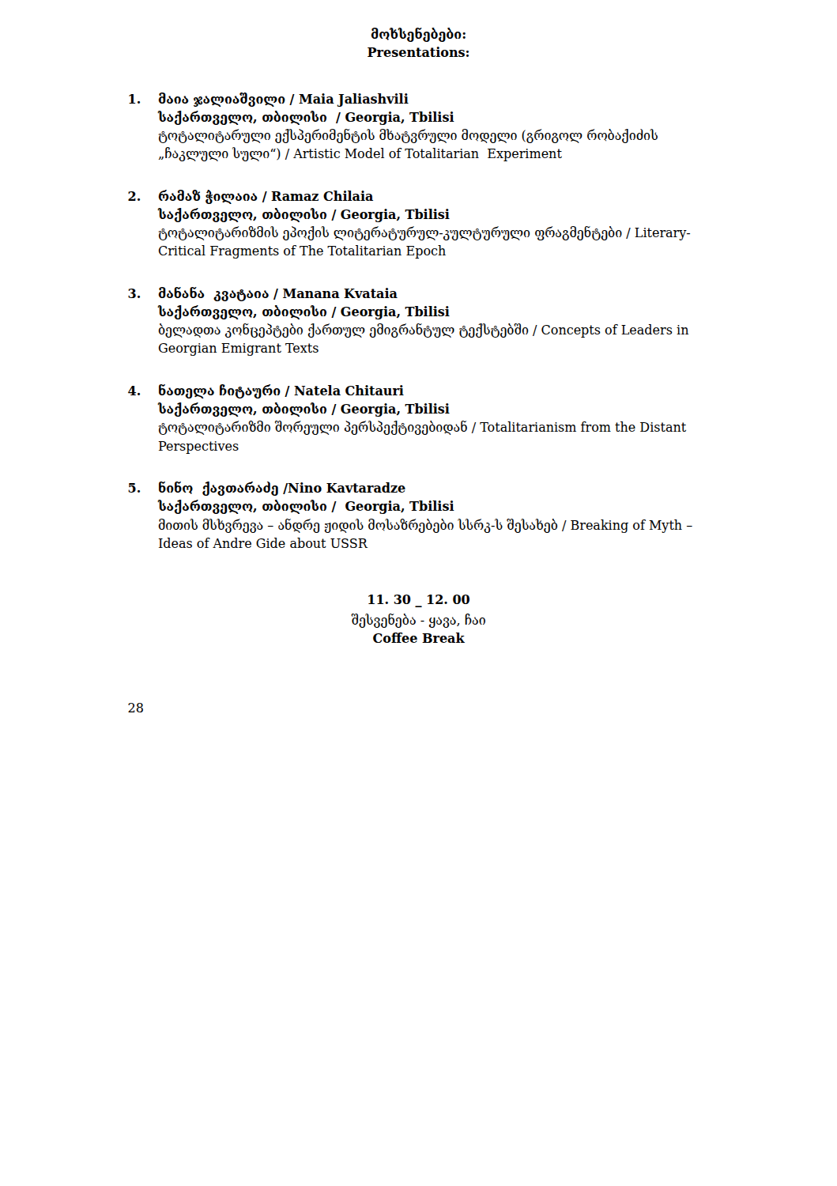მოხსენებები: Presentations:
მაია ჯალიაშვილი / Maia Jaliashvili საქართველო, თბილისი / Georgia, Tbilisi ტოტალიტარული ექსპერიმენტის მხატვრული მოდელი (გრიგოლ რობაქიძის „ჩაკლული სული“) / Artistic Model of Totalitarian Experiment
რამაზ ჭილაია / Ramaz Chilaia საქართველო, თბილისი / Georgia, Tbilisi ტოტალიტარიზმის ეპოქის ლიტერატურულ-კულტურული ფრაგმენტები / Literary-Critical Fragments of The Totalitarian Epoch
მანანა კვატაია / Manana Kvataia საქართველო, თბილისი / Georgia, Tbilisi ბელადთა კონცეპტები ქართულ ემიგრანტულ ტექსტებში / Concepts of Leaders in Georgian Emigrant Texts
ნათელა ჩიტაური / Natela Chitauri საქართველო, თბილისი / Georgia, Tbilisi ტოტალიტარიზმი შორეული პერსპექტივებიდან / Totalitarianism from the Distant Perspectives
ნინო ქავთარაძე /Nino Kavtaradze საქართველო, თბილისი / Georgia, Tbilisi მითის მსხვრევა – ანდრე ჟიდის მოსაზრებები სსრკ-ს შესახებ / Breaking of Myth – Ideas of Andre Gide about USSR
11. 30 _ 12. 00 შესვენება - ყავა, ჩაი Coffee Break
28